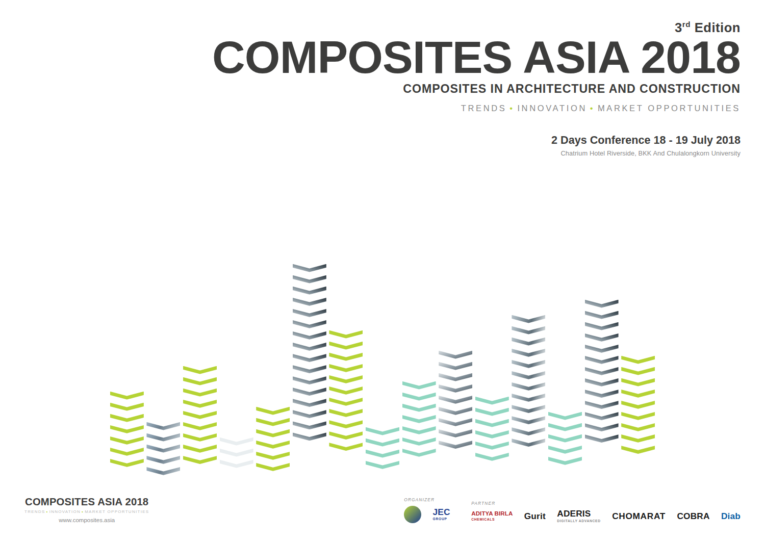3rd Edition
COMPOSITES ASIA 2018
COMPOSITES IN ARCHITECTURE AND CONSTRUCTION
TRENDS•INNOVATION•MARKET OPPORTUNITIES
2 Days Conference 18 - 19 July 2018
Chatrium Hotel Riverside, BKK And Chulalongkorn University
COMPOSITES ASIA 2018
TRENDS•INNOVATION•MARKET OPPORTUNITIES
www.composites.asia
Organizer
JECGroup
Partner
ADITYA BIRLAChemicals Gurit ADERISDigitally Advanced CHOMARAT COBRA Diab